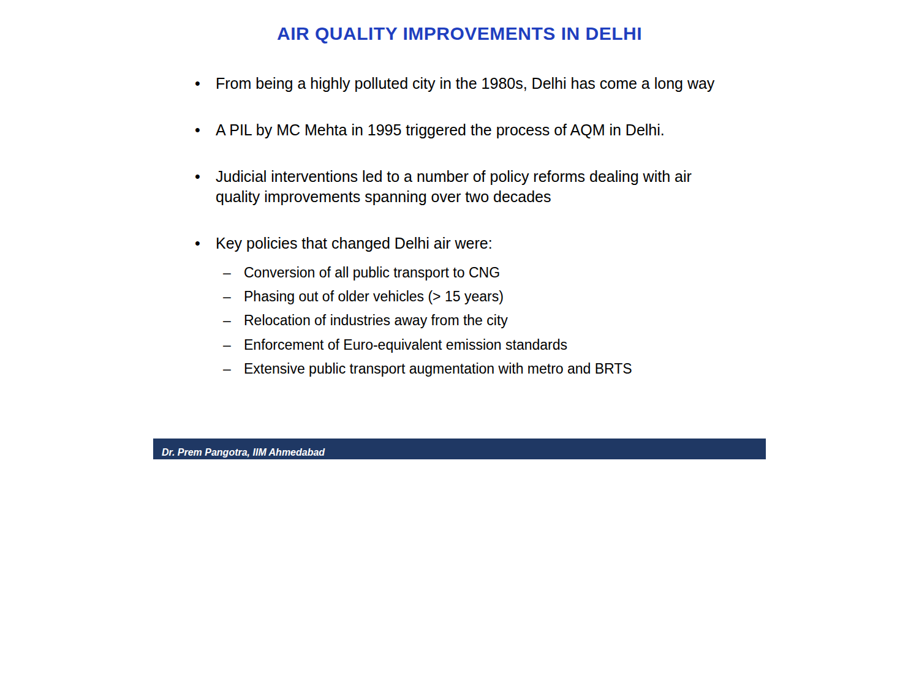AIR QUALITY IMPROVEMENTS IN DELHI
From being a highly polluted city in the 1980s, Delhi has come a long way
A PIL by MC Mehta in 1995 triggered the process of AQM in Delhi.
Judicial interventions led to a number of policy reforms dealing with air quality improvements spanning over two decades
Key policies that changed Delhi air were:
Conversion of all public transport to CNG
Phasing out of older vehicles (> 15 years)
Relocation of industries away from the city
Enforcement of Euro-equivalent emission standards
Extensive public transport augmentation with metro and BRTS
Dr. Prem Pangotra, IIM Ahmedabad